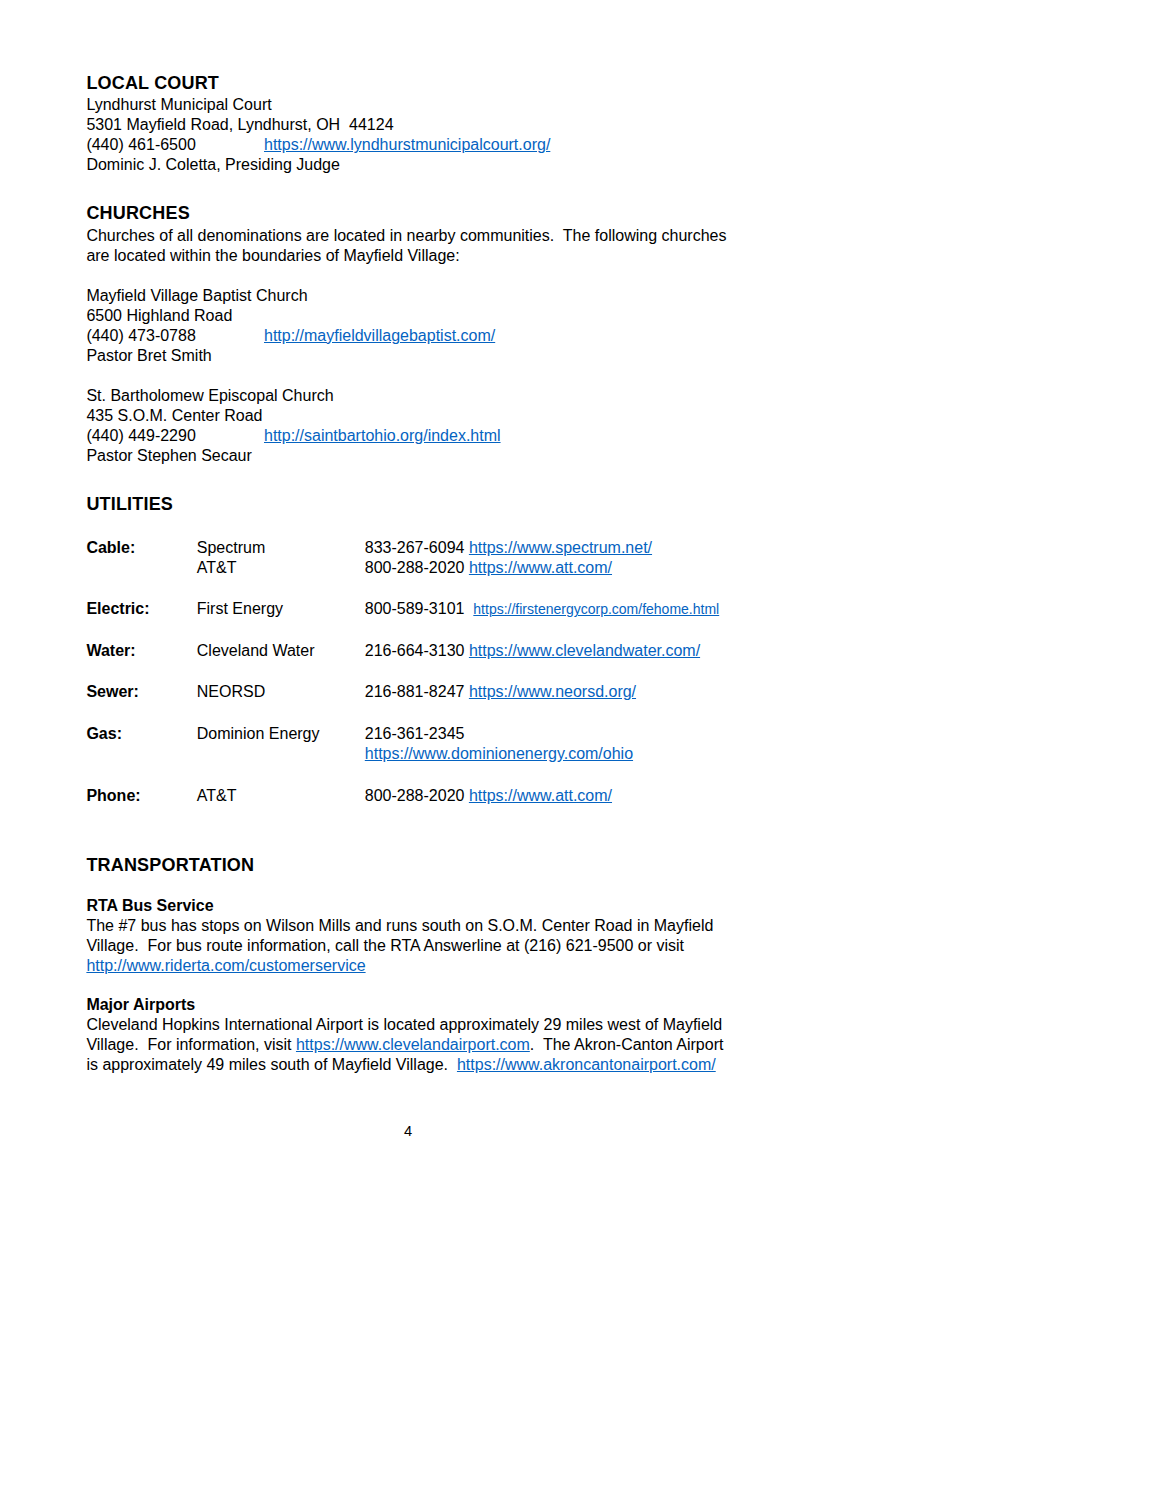LOCAL COURT
Lyndhurst Municipal Court
5301 Mayfield Road, Lyndhurst, OH 44124
(440) 461-6500 https://www.lyndhurstmunicipalcourt.org/
Dominic J. Coletta, Presiding Judge
CHURCHES
Churches of all denominations are located in nearby communities. The following churches are located within the boundaries of Mayfield Village:
Mayfield Village Baptist Church
6500 Highland Road
(440) 473-0788 http://mayfieldvillagebaptist.com/
Pastor Bret Smith
St. Bartholomew Episcopal Church
435 S.O.M. Center Road
(440) 449-2290 http://saintbartohio.org/index.html
Pastor Stephen Secaur
UTILITIES
| Cable: | Spectrum | 833-267-6094 https://www.spectrum.net/ |
| | AT&T | 800-288-2020 https://www.att.com/ |
| Electric: | First Energy | 800-589-3101 https://firstenergycorp.com/fehome.html |
| Water: | Cleveland Water | 216-664-3130 https://www.clevelandwater.com/ |
| Sewer: | NEORSD | 216-881-8247 https://www.neorsd.org/ |
| Gas: | Dominion Energy | 216-361-2345 https://www.dominionenergy.com/ohio |
| Phone: | AT&T | 800-288-2020 https://www.att.com/ |
TRANSPORTATION
RTA Bus Service
The #7 bus has stops on Wilson Mills and runs south on S.O.M. Center Road in Mayfield Village. For bus route information, call the RTA Answerline at (216) 621-9500 or visit http://www.riderta.com/customerservice
Major Airports
Cleveland Hopkins International Airport is located approximately 29 miles west of Mayfield Village. For information, visit https://www.clevelandairport.com. The Akron-Canton Airport is approximately 49 miles south of Mayfield Village. https://www.akroncantonairport.com/
4